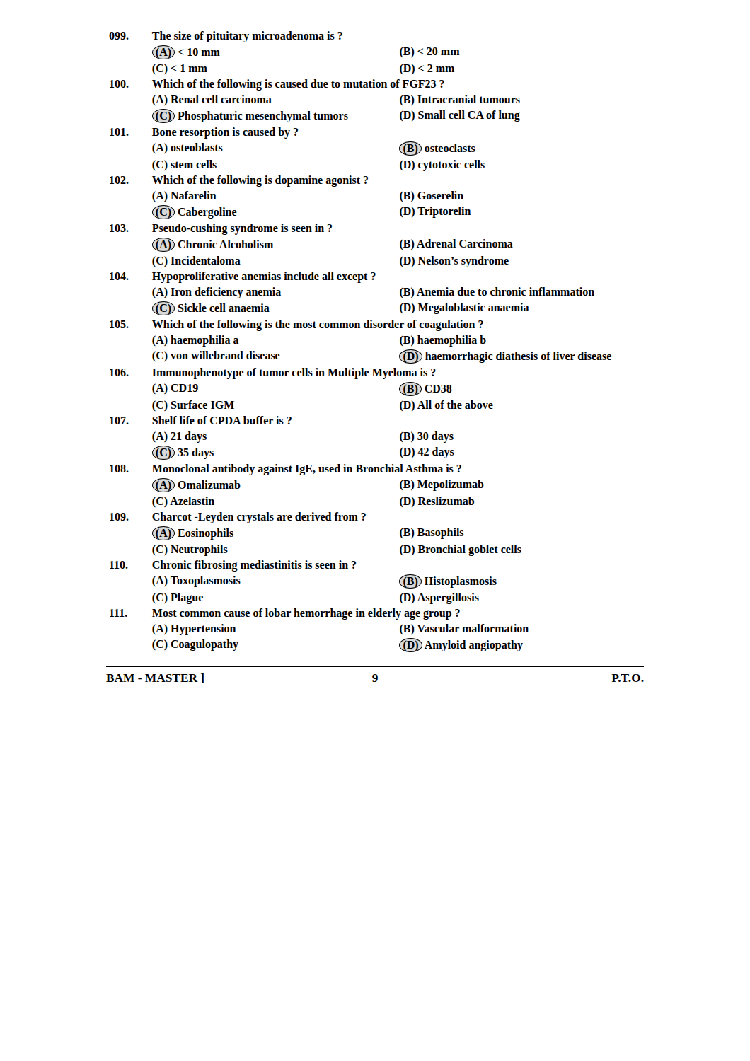| 099. | The size of pituitary microadenoma is ? |
| | (A) < 10 mm | (B) < 20 mm |
| | (C) < 1 mm | (D) < 2 mm |
| 100. | Which of the following is caused due to mutation of FGF23 ? |
| | (A) Renal cell carcinoma | (B) Intracranial tumours |
| | (C) Phosphaturic mesenchymal tumors | (D) Small cell CA of lung |
| 101. | Bone resorption is caused by ? |
| | (A) osteoblasts | (B) osteoclasts |
| | (C) stem cells | (D) cytotoxic cells |
| 102. | Which of the following is dopamine agonist ? |
| | (A) Nafarelin | (B) Goserelin |
| | (C) Cabergoline | (D) Triptorelin |
| 103. | Pseudo-cushing syndrome is seen in ? |
| | (A) Chronic Alcoholism | (B) Adrenal Carcinoma |
| | (C) Incidentaloma | (D) Nelson’s syndrome |
| 104. | Hypoproliferative anemias include all except ? |
| | (A) Iron deficiency anemia | (B) Anemia due to chronic inflammation |
| | (C) Sickle cell anaemia | (D) Megaloblastic anaemia |
| 105. | Which of the following is the most common disorder of coagulation ? |
| | (A) haemophilia a | (B) haemophilia b |
| | (C) von willebrand disease | (D) haemorrhagic diathesis of liver disease |
| 106. | Immunophenotype of tumor cells in Multiple Myeloma is ? |
| | (A) CD19 | (B) CD38 |
| | (C) Surface IGM | (D) All of the above |
| 107. | Shelf life of CPDA buffer is ? |
| | (A) 21 days | (B) 30 days |
| | (C) 35 days | (D) 42 days |
| 108. | Monoclonal antibody against IgE, used in Bronchial Asthma is ? |
| | (A) Omalizumab | (B) Mepolizumab |
| | (C) Azelastin | (D) Reslizumab |
| 109. | Charcot -Leyden crystals are derived from ? |
| | (A) Eosinophils | (B) Basophils |
| | (C) Neutrophils | (D) Bronchial goblet cells |
| 110. | Chronic fibrosing mediastinitis is seen in ? |
| | (A) Toxoplasmosis | (B) Histoplasmosis |
| | (C) Plague | (D) Aspergillosis |
| 111. | Most common cause of lobar hemorrhage in elderly age group ? |
| | (A) Hypertension | (B) Vascular malformation |
| | (C) Coagulopathy | (D) Amyloid angiopathy |
BAM - MASTER ]
9
P.T.O.